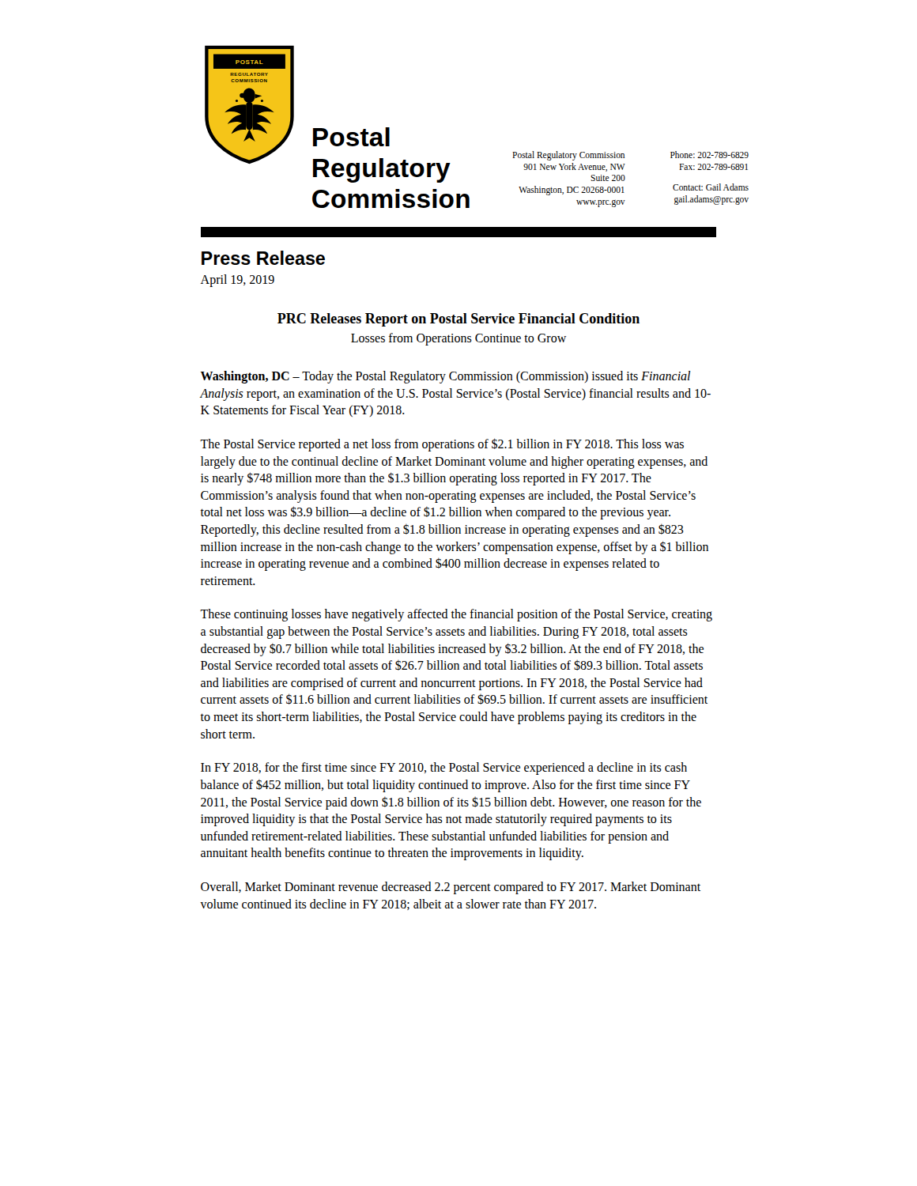POSTAL REGULATORY COMMISSION
Postal Regulatory
Commission
Postal Regulatory Commission
901 New York Avenue, NW
Suite 200
Washington, DC 20268-0001
www.prc.gov
Phone: 202-789-6829
Fax: 202-789-6891
Contact: Gail Adams
gail.adams@prc.gov
Press Release
April 19, 2019
PRC Releases Report on Postal Service Financial Condition
Losses from Operations Continue to Grow
Washington, DC – Today the Postal Regulatory Commission (Commission) issued its Financial Analysis report, an examination of the U.S. Postal Service’s (Postal Service) financial results and 10-K Statements for Fiscal Year (FY) 2018.
The Postal Service reported a net loss from operations of $2.1 billion in FY 2018. This loss was largely due to the continual decline of Market Dominant volume and higher operating expenses, and is nearly $748 million more than the $1.3 billion operating loss reported in FY 2017. The Commission’s analysis found that when non-operating expenses are included, the Postal Service’s total net loss was $3.9 billion—a decline of $1.2 billion when compared to the previous year. Reportedly, this decline resulted from a $1.8 billion increase in operating expenses and an $823 million increase in the non-cash change to the workers’ compensation expense, offset by a $1 billion increase in operating revenue and a combined $400 million decrease in expenses related to retirement.
These continuing losses have negatively affected the financial position of the Postal Service, creating a substantial gap between the Postal Service’s assets and liabilities. During FY 2018, total assets decreased by $0.7 billion while total liabilities increased by $3.2 billion. At the end of FY 2018, the Postal Service recorded total assets of $26.7 billion and total liabilities of $89.3 billion. Total assets and liabilities are comprised of current and noncurrent portions. In FY 2018, the Postal Service had current assets of $11.6 billion and current liabilities of $69.5 billion. If current assets are insufficient to meet its short-term liabilities, the Postal Service could have problems paying its creditors in the short term.
In FY 2018, for the first time since FY 2010, the Postal Service experienced a decline in its cash balance of $452 million, but total liquidity continued to improve. Also for the first time since FY 2011, the Postal Service paid down $1.8 billion of its $15 billion debt. However, one reason for the improved liquidity is that the Postal Service has not made statutorily required payments to its unfunded retirement-related liabilities. These substantial unfunded liabilities for pension and annuitant health benefits continue to threaten the improvements in liquidity.
Overall, Market Dominant revenue decreased 2.2 percent compared to FY 2017. Market Dominant volume continued its decline in FY 2018; albeit at a slower rate than FY 2017.